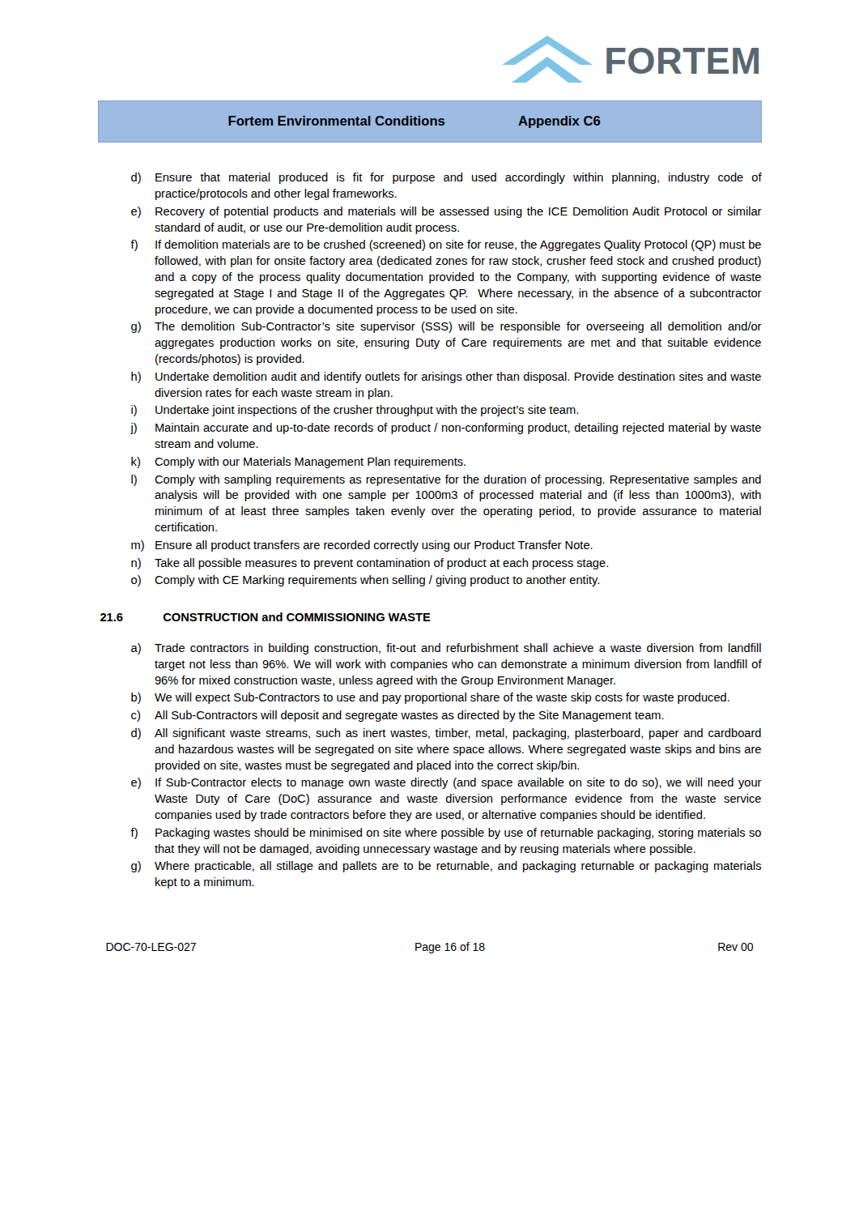FORTEM
Fortem Environmental Conditions Appendix C6
d) Ensure that material produced is fit for purpose and used accordingly within planning, industry code of practice/protocols and other legal frameworks.
e) Recovery of potential products and materials will be assessed using the ICE Demolition Audit Protocol or similar standard of audit, or use our Pre-demolition audit process.
f) If demolition materials are to be crushed (screened) on site for reuse, the Aggregates Quality Protocol (QP) must be followed, with plan for onsite factory area (dedicated zones for raw stock, crusher feed stock and crushed product) and a copy of the process quality documentation provided to the Company, with supporting evidence of waste segregated at Stage I and Stage II of the Aggregates QP. Where necessary, in the absence of a subcontractor procedure, we can provide a documented process to be used on site.
g) The demolition Sub-Contractor’s site supervisor (SSS) will be responsible for overseeing all demolition and/or aggregates production works on site, ensuring Duty of Care requirements are met and that suitable evidence (records/photos) is provided.
h) Undertake demolition audit and identify outlets for arisings other than disposal. Provide destination sites and waste diversion rates for each waste stream in plan.
i) Undertake joint inspections of the crusher throughput with the project’s site team.
j) Maintain accurate and up-to-date records of product / non-conforming product, detailing rejected material by waste stream and volume.
k) Comply with our Materials Management Plan requirements.
l) Comply with sampling requirements as representative for the duration of processing. Representative samples and analysis will be provided with one sample per 1000m3 of processed material and (if less than 1000m3), with minimum of at least three samples taken evenly over the operating period, to provide assurance to material certification.
m) Ensure all product transfers are recorded correctly using our Product Transfer Note.
n) Take all possible measures to prevent contamination of product at each process stage.
o) Comply with CE Marking requirements when selling / giving product to another entity.
21.6 CONSTRUCTION and COMMISSIONING WASTE
a) Trade contractors in building construction, fit-out and refurbishment shall achieve a waste diversion from landfill target not less than 96%. We will work with companies who can demonstrate a minimum diversion from landfill of 96% for mixed construction waste, unless agreed with the Group Environment Manager.
b) We will expect Sub-Contractors to use and pay proportional share of the waste skip costs for waste produced.
c) All Sub-Contractors will deposit and segregate wastes as directed by the Site Management team.
d) All significant waste streams, such as inert wastes, timber, metal, packaging, plasterboard, paper and cardboard and hazardous wastes will be segregated on site where space allows. Where segregated waste skips and bins are provided on site, wastes must be segregated and placed into the correct skip/bin.
e) If Sub-Contractor elects to manage own waste directly (and space available on site to do so), we will need your Waste Duty of Care (DoC) assurance and waste diversion performance evidence from the waste service companies used by trade contractors before they are used, or alternative companies should be identified.
f) Packaging wastes should be minimised on site where possible by use of returnable packaging, storing materials so that they will not be damaged, avoiding unnecessary wastage and by reusing materials where possible.
g) Where practicable, all stillage and pallets are to be returnable, and packaging returnable or packaging materials kept to a minimum.
DOC-70-LEG-027
Page 16 of 18
Rev 00